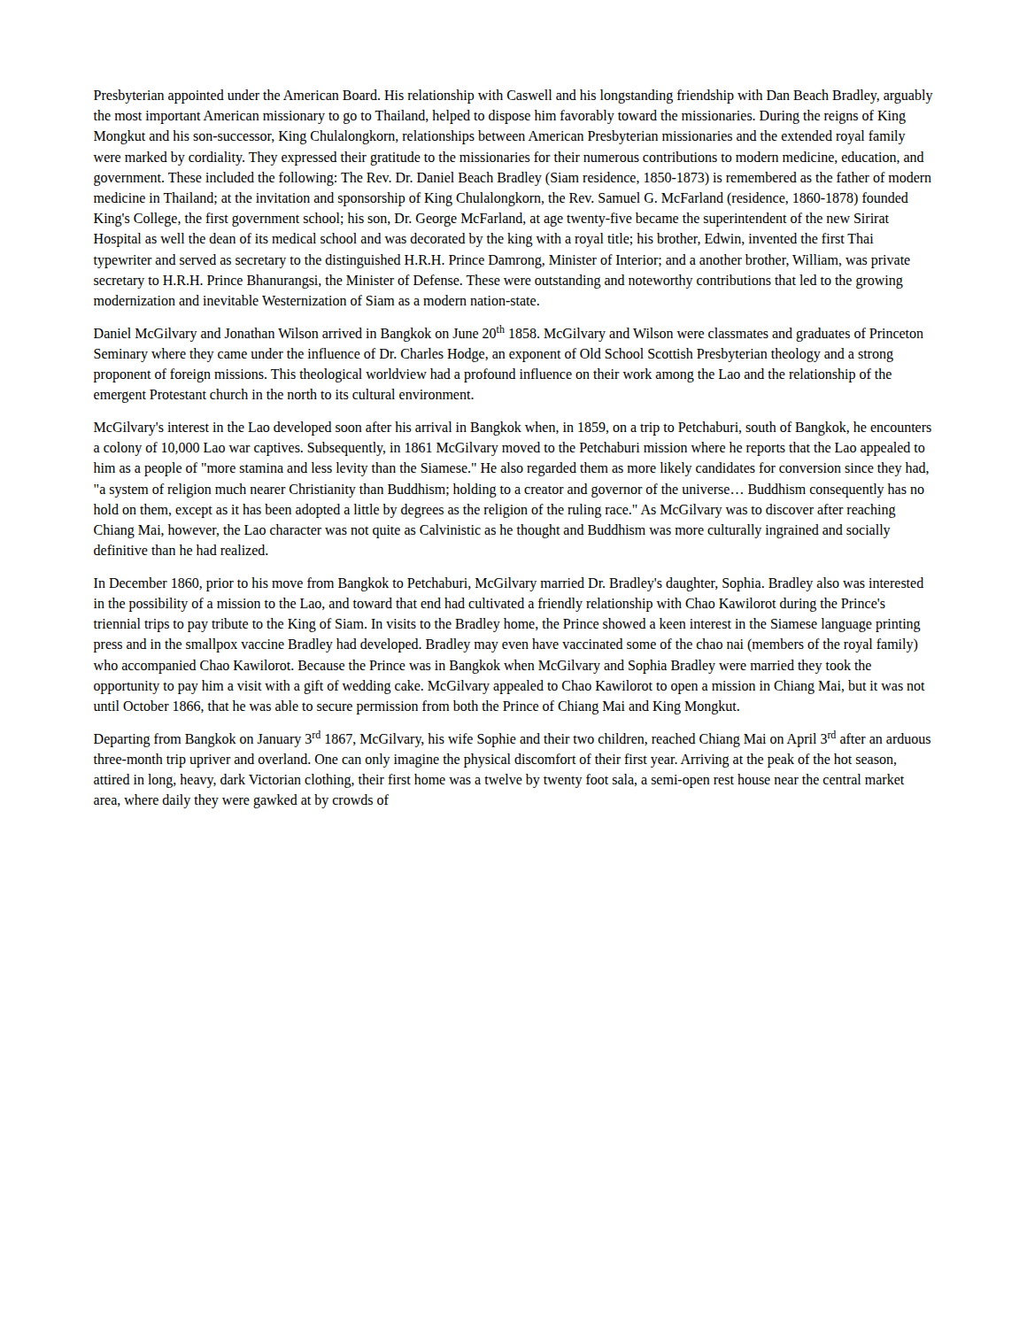Presbyterian appointed under the American Board. His relationship with Caswell and his longstanding friendship with Dan Beach Bradley, arguably the most important American missionary to go to Thailand, helped to dispose him favorably toward the missionaries. During the reigns of King Mongkut and his son-successor, King Chulalongkorn, relationships between American Presbyterian missionaries and the extended royal family were marked by cordiality. They expressed their gratitude to the missionaries for their numerous contributions to modern medicine, education, and government. These included the following: The Rev. Dr. Daniel Beach Bradley (Siam residence, 1850-1873) is remembered as the father of modern medicine in Thailand; at the invitation and sponsorship of King Chulalongkorn, the Rev. Samuel G. McFarland (residence, 1860-1878) founded King's College, the first government school; his son, Dr. George McFarland, at age twenty-five became the superintendent of the new Sirirat Hospital as well the dean of its medical school and was decorated by the king with a royal title; his brother, Edwin, invented the first Thai typewriter and served as secretary to the distinguished H.R.H. Prince Damrong, Minister of Interior; and a another brother, William, was private secretary to H.R.H. Prince Bhanurangsi, the Minister of Defense. These were outstanding and noteworthy contributions that led to the growing modernization and inevitable Westernization of Siam as a modern nation-state.
Daniel McGilvary and Jonathan Wilson arrived in Bangkok on June 20th 1858. McGilvary and Wilson were classmates and graduates of Princeton Seminary where they came under the influence of Dr. Charles Hodge, an exponent of Old School Scottish Presbyterian theology and a strong proponent of foreign missions. This theological worldview had a profound influence on their work among the Lao and the relationship of the emergent Protestant church in the north to its cultural environment.
McGilvary's interest in the Lao developed soon after his arrival in Bangkok when, in 1859, on a trip to Petchaburi, south of Bangkok, he encounters a colony of 10,000 Lao war captives. Subsequently, in 1861 McGilvary moved to the Petchaburi mission where he reports that the Lao appealed to him as a people of "more stamina and less levity than the Siamese." He also regarded them as more likely candidates for conversion since they had, "a system of religion much nearer Christianity than Buddhism; holding to a creator and governor of the universe… Buddhism consequently has no hold on them, except as it has been adopted a little by degrees as the religion of the ruling race." As McGilvary was to discover after reaching Chiang Mai, however, the Lao character was not quite as Calvinistic as he thought and Buddhism was more culturally ingrained and socially definitive than he had realized.
In December 1860, prior to his move from Bangkok to Petchaburi, McGilvary married Dr. Bradley's daughter, Sophia. Bradley also was interested in the possibility of a mission to the Lao, and toward that end had cultivated a friendly relationship with Chao Kawilorot during the Prince's triennial trips to pay tribute to the King of Siam. In visits to the Bradley home, the Prince showed a keen interest in the Siamese language printing press and in the smallpox vaccine Bradley had developed. Bradley may even have vaccinated some of the chao nai (members of the royal family) who accompanied Chao Kawilorot. Because the Prince was in Bangkok when McGilvary and Sophia Bradley were married they took the opportunity to pay him a visit with a gift of wedding cake. McGilvary appealed to Chao Kawilorot to open a mission in Chiang Mai, but it was not until October 1866, that he was able to secure permission from both the Prince of Chiang Mai and King Mongkut.
Departing from Bangkok on January 3rd 1867, McGilvary, his wife Sophie and their two children, reached Chiang Mai on April 3rd after an arduous three-month trip upriver and overland. One can only imagine the physical discomfort of their first year. Arriving at the peak of the hot season, attired in long, heavy, dark Victorian clothing, their first home was a twelve by twenty foot sala, a semi-open rest house near the central market area, where daily they were gawked at by crowds of